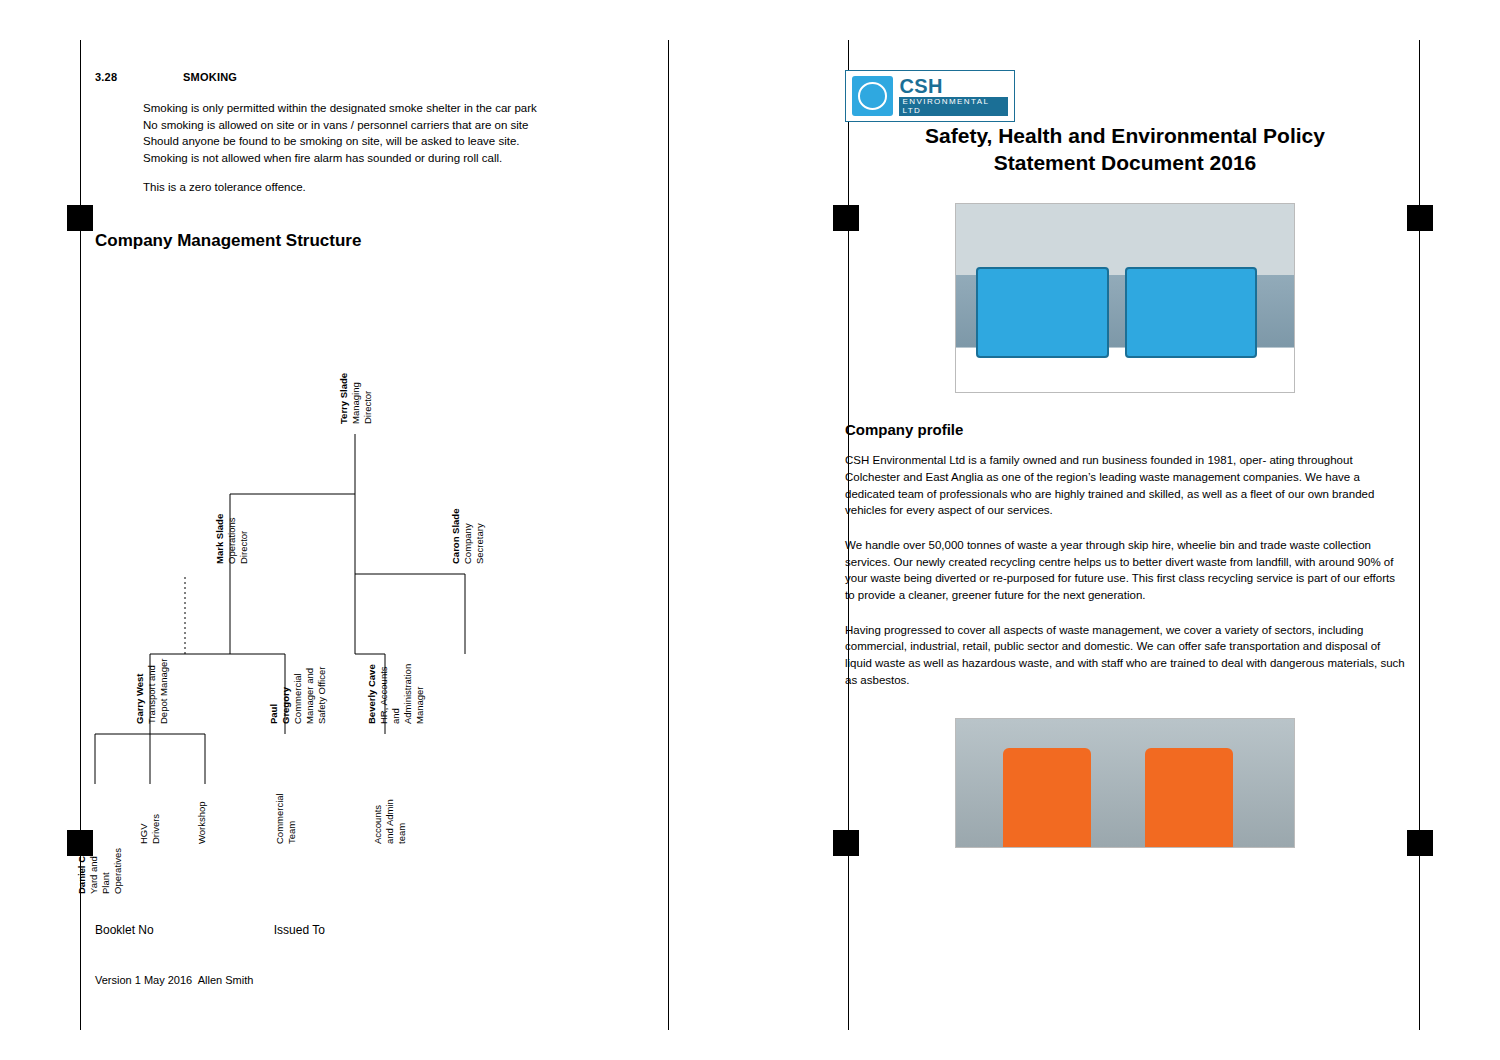3.28 SMOKING
Smoking is only permitted within the designated smoke shelter in the car park
No smoking is allowed on site or in vans / personnel carriers that are on site
Should anyone be found to be smoking on site, will be asked to leave site.
Smoking is not allowed when fire alarm has sounded or during roll call.
This is a zero tolerance offence.
Company Management Structure
Daniel Cox Yard and Plant Operatives HGV Drivers Workshop Garry West Transport and Depot Manager Commercial Team Paul Gregory Commercial Manager and Safety Officer Mark Slade Operations Director Accounts and Admin team Beverly Cave HR, Accounts and Administration Manager Caron Slade Company Secretary Terry Slade Managing Director
Booklet No Issued To
Version 1 May 2016 Allen Smith
CSH
ENVIRONMENTAL LTD
Safety, Health and Environmental Policy
Statement Document 2016
Company profile
CSH Environmental Ltd is a family owned and run business founded in 1981, oper- ating throughout Colchester and East Anglia as one of the region’s leading waste management companies. We have a dedicated team of professionals who are highly trained and skilled, as well as a fleet of our own branded vehicles for every aspect of our services.
We handle over 50,000 tonnes of waste a year through skip hire, wheelie bin and trade waste collection services. Our newly created recycling centre helps us to better divert waste from landfill, with around 90% of your waste being diverted or re-purposed for future use. This first class recycling service is part of our efforts to provide a cleaner, greener future for the next generation.
Having progressed to cover all aspects of waste management, we cover a variety of sectors, including commercial, industrial, retail, public sector and domestic. We can offer safe transportation and disposal of liquid waste as well as hazardous waste, and with staff who are trained to deal with dangerous materials, such as asbestos.